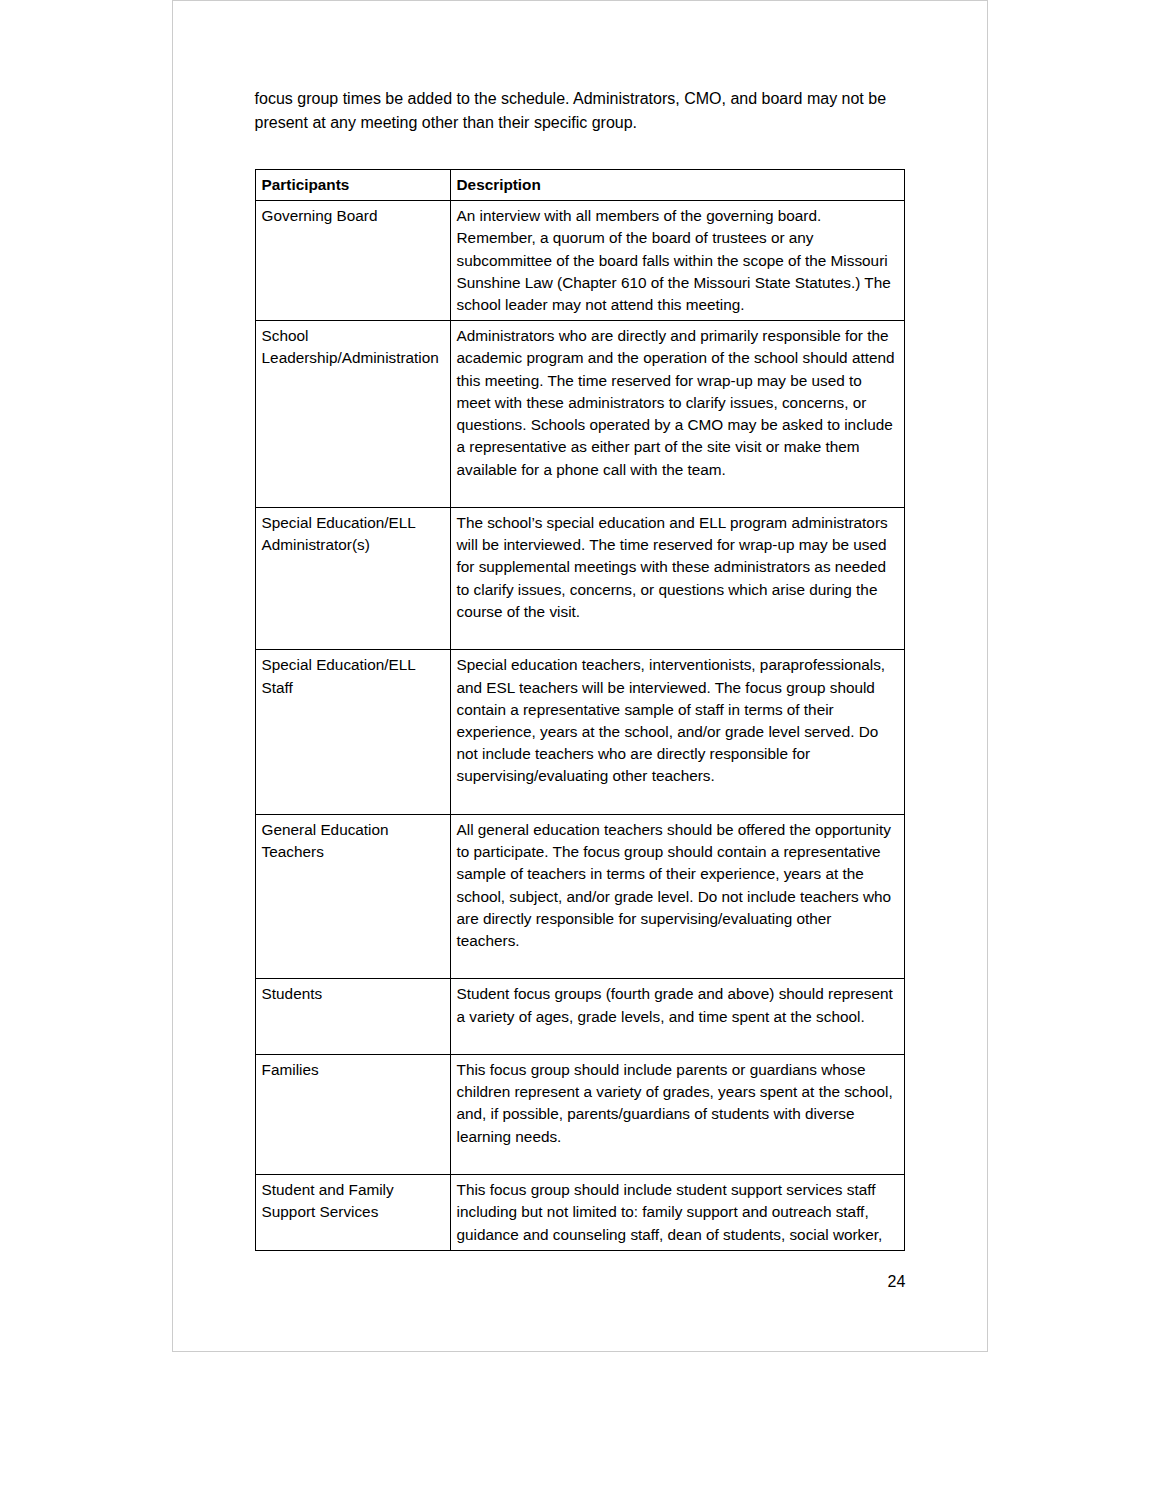focus group times be added to the schedule. Administrators, CMO, and board may not be present at any meeting other than their specific group.
| Participants | Description |
| --- | --- |
| Governing Board | An interview with all members of the governing board. Remember, a quorum of the board of trustees or any subcommittee of the board falls within the scope of the Missouri Sunshine Law (Chapter 610 of the Missouri State Statutes.) The school leader may not attend this meeting. |
| School Leadership/Administration | Administrators who are directly and primarily responsible for the academic program and the operation of the school should attend this meeting. The time reserved for wrap-up may be used to meet with these administrators to clarify issues, concerns, or questions. Schools operated by a CMO may be asked to include a representative as either part of the site visit or make them available for a phone call with the team. |
| Special Education/ELL Administrator(s) | The school’s special education and ELL program administrators will be interviewed. The time reserved for wrap-up may be used for supplemental meetings with these administrators as needed to clarify issues, concerns, or questions which arise during the course of the visit. |
| Special Education/ELL Staff | Special education teachers, interventionists, paraprofessionals, and ESL teachers will be interviewed. The focus group should contain a representative sample of staff in terms of their experience, years at the school, and/or grade level served. Do not include teachers who are directly responsible for supervising/evaluating other teachers. |
| General Education Teachers | All general education teachers should be offered the opportunity to participate. The focus group should contain a representative sample of teachers in terms of their experience, years at the school, subject, and/or grade level. Do not include teachers who are directly responsible for supervising/evaluating other teachers. |
| Students | Student focus groups (fourth grade and above) should represent a variety of ages, grade levels, and time spent at the school. |
| Families | This focus group should include parents or guardians whose children represent a variety of grades, years spent at the school, and, if possible, parents/guardians of students with diverse learning needs. |
| Student and Family Support Services | This focus group should include student support services staff including but not limited to: family support and outreach staff, guidance and counseling staff, dean of students, social worker, |
24